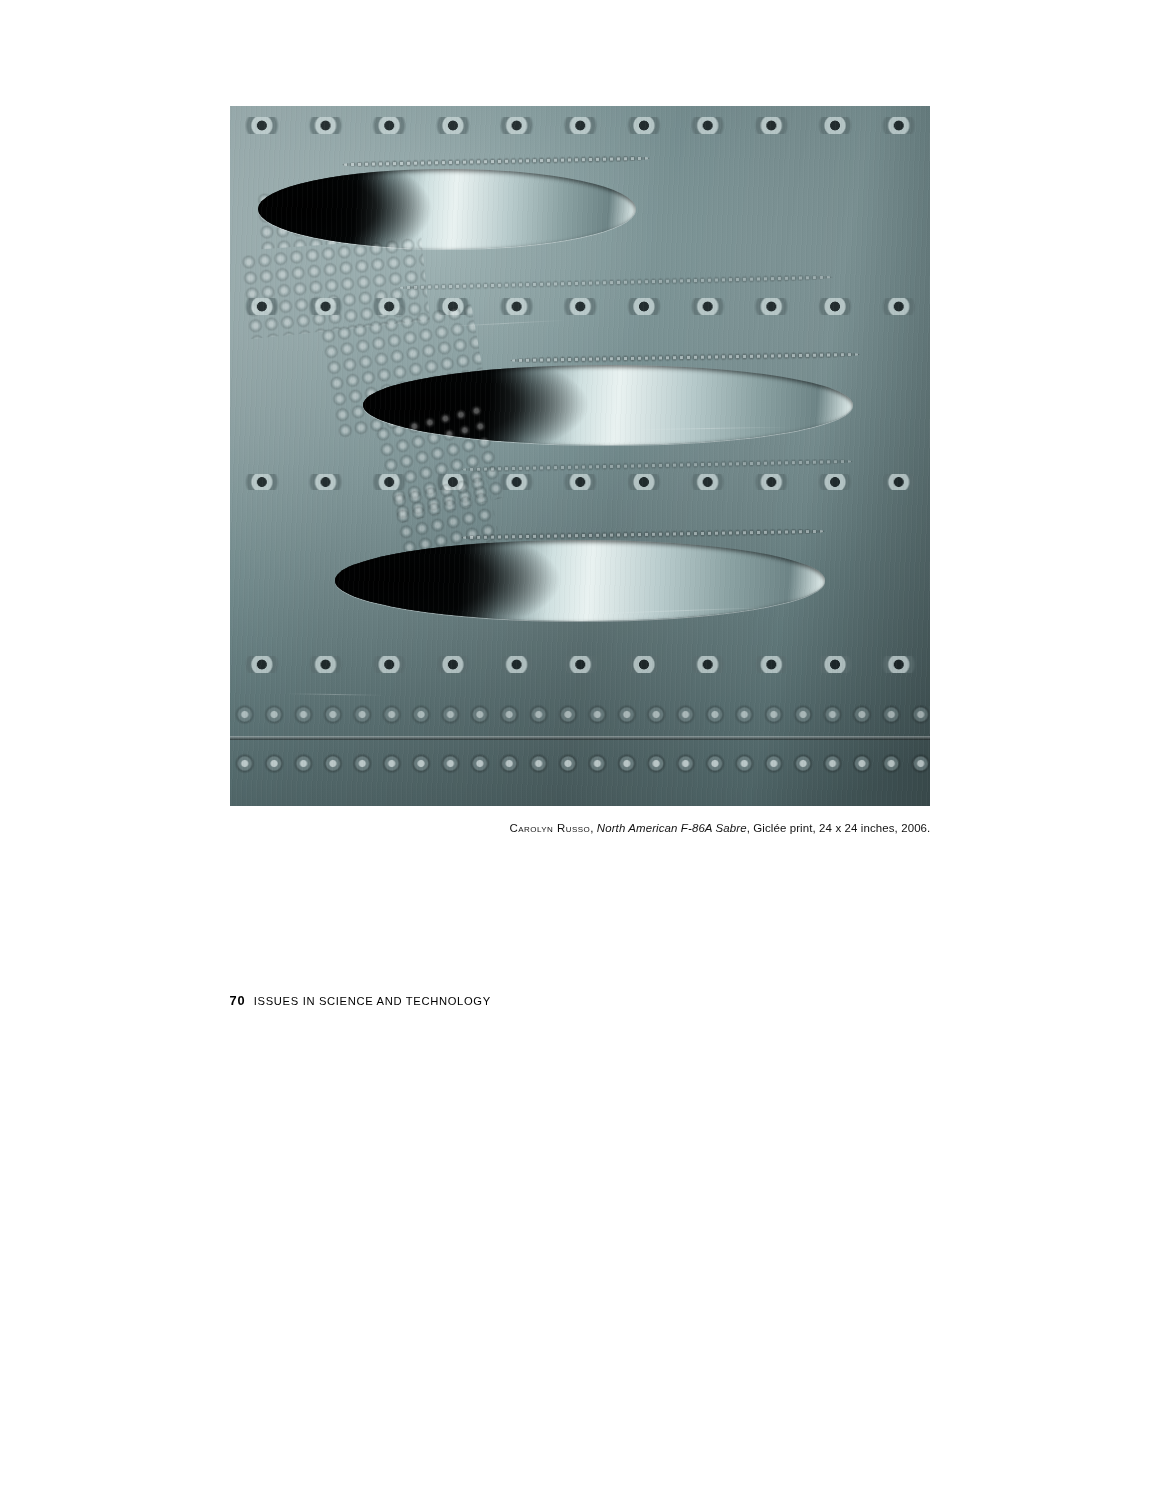Carolyn Russo, North American F-86A Sabre, Giclée print, 24 x 24 inches, 2006.
70 Issues in Science and Technology